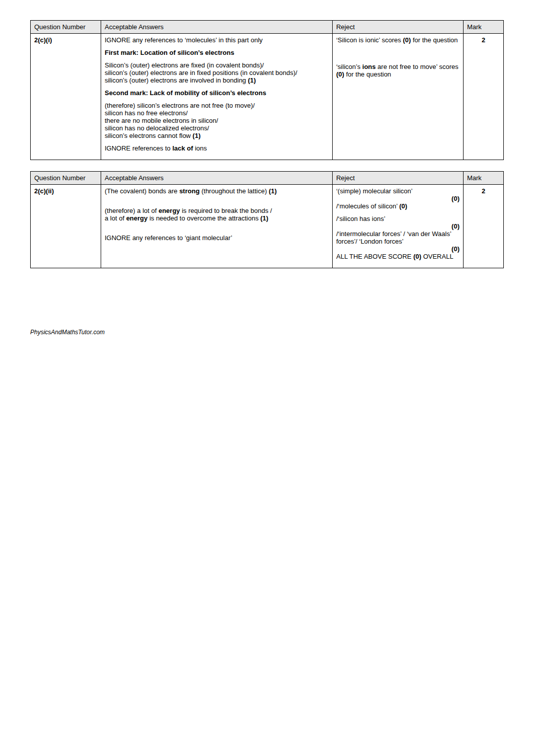| Question Number | Acceptable Answers | Reject | Mark |
| --- | --- | --- | --- |
| 2(c)(i) | IGNORE any references to ‘molecules’ in this part only First mark: Location of silicon’s electrons Silicon’s (outer) electrons are fixed (in covalent bonds)/ silicon’s (outer) electrons are in fixed positions (in covalent bonds)/ silicon’s (outer) electrons are involved in bonding (1) Second mark: Lack of mobility of silicon’s electrons (therefore) silicon’s electrons are not free (to move)/ silicon has no free electrons/ there are no mobile electrons in silicon/ silicon has no delocalized electrons/ silicon’s electrons cannot flow (1) IGNORE references to lack of ions | ‘Silicon is ionic’ scores (0) for the question ‘silicon’s ions are not free to move’ scores (0) for the question | 2 |
| Question Number | Acceptable Answers | Reject | Mark |
| --- | --- | --- | --- |
| 2(c)(ii) | (The covalent) bonds are strong (throughout the lattice) (1) (therefore) a lot of energy is required to break the bonds / a lot of energy is needed to overcome the attractions (1) IGNORE any references to ‘giant molecular’ | ‘(simple) molecular silicon’ (0) /‘molecules of silicon’ (0) /‘silicon has ions’ (0) /‘intermolecular forces’ / ‘van der Waals’ forces’/ ‘London forces’ (0) ALL THE ABOVE SCORE (0) OVERALL | 2 |
PhysicsAndMathsTutor.com